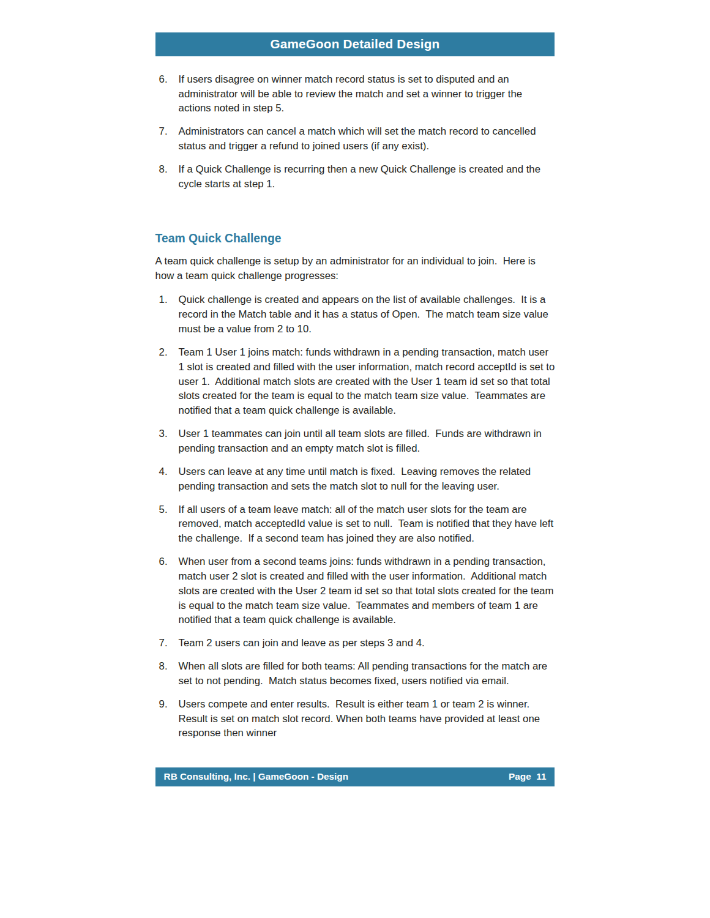GameGoon Detailed Design
If users disagree on winner match record status is set to disputed and an administrator will be able to review the match and set a winner to trigger the actions noted in step 5.
Administrators can cancel a match which will set the match record to cancelled status and trigger a refund to joined users (if any exist).
If a Quick Challenge is recurring then a new Quick Challenge is created and the cycle starts at step 1.
Team Quick Challenge
A team quick challenge is setup by an administrator for an individual to join. Here is how a team quick challenge progresses:
Quick challenge is created and appears on the list of available challenges. It is a record in the Match table and it has a status of Open. The match team size value must be a value from 2 to 10.
Team 1 User 1 joins match: funds withdrawn in a pending transaction, match user 1 slot is created and filled with the user information, match record acceptId is set to user 1. Additional match slots are created with the User 1 team id set so that total slots created for the team is equal to the match team size value. Teammates are notified that a team quick challenge is available.
User 1 teammates can join until all team slots are filled. Funds are withdrawn in pending transaction and an empty match slot is filled.
Users can leave at any time until match is fixed. Leaving removes the related pending transaction and sets the match slot to null for the leaving user.
If all users of a team leave match: all of the match user slots for the team are removed, match acceptedId value is set to null. Team is notified that they have left the challenge. If a second team has joined they are also notified.
When user from a second teams joins: funds withdrawn in a pending transaction, match user 2 slot is created and filled with the user information. Additional match slots are created with the User 2 team id set so that total slots created for the team is equal to the match team size value. Teammates and members of team 1 are notified that a team quick challenge is available.
Team 2 users can join and leave as per steps 3 and 4.
When all slots are filled for both teams: All pending transactions for the match are set to not pending. Match status becomes fixed, users notified via email.
Users compete and enter results. Result is either team 1 or team 2 is winner. Result is set on match slot record. When both teams have provided at least one response then winner
RB Consulting, Inc. | GameGoon - Design
Page 11